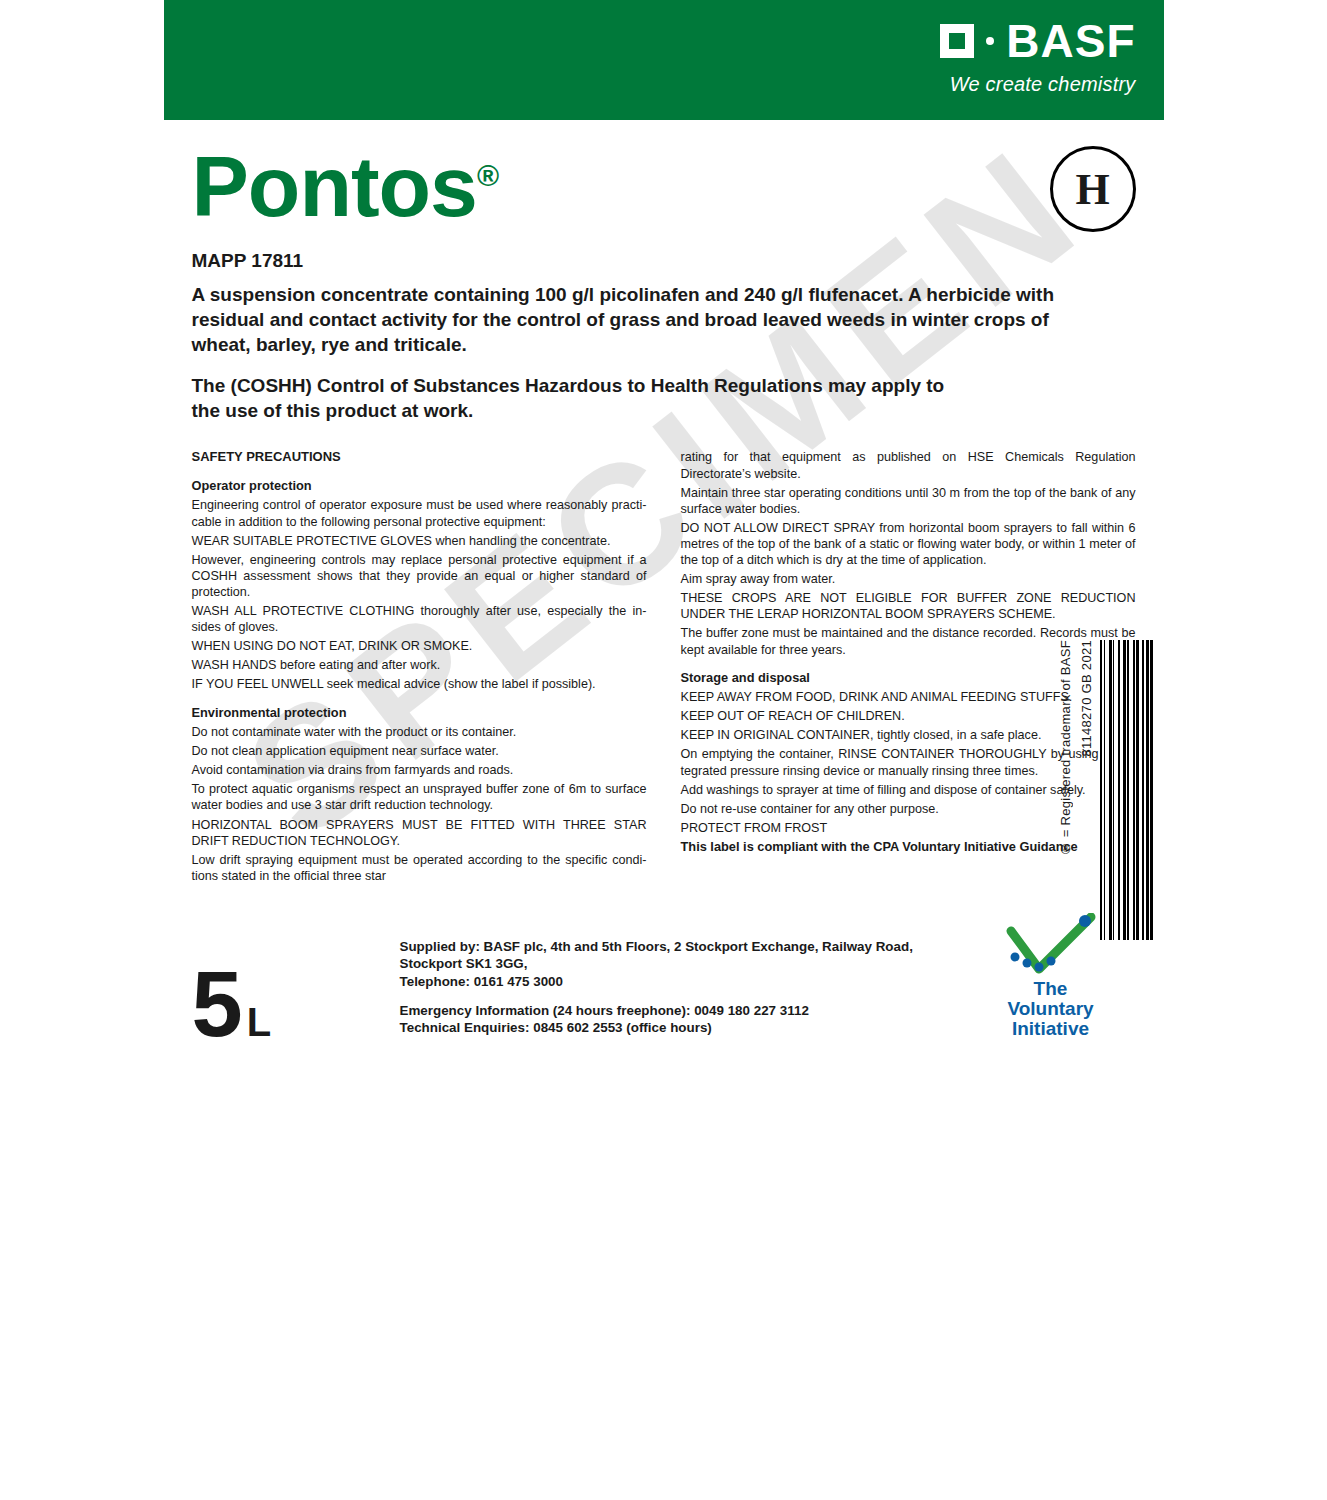BASF
We create chemistry
Pontos®
H
MAPP 17811
A suspension concentrate containing 100 g/l picolinafen and 240 g/l flufenacet. A herbicide with residual and contact activity for the control of grass and broad leaved weeds in winter crops of wheat, barley, rye and triticale.
The (COSHH) Control of Substances Hazardous to Health Regulations may apply to the use of this product at work.
SAFETY PRECAUTIONS
Operator protection
Engineering control of operator exposure must be used where reasonably practicable in addition to the following personal protective equipment:
WEAR SUITABLE PROTECTIVE GLOVES when handling the concentrate.
However, engineering controls may replace personal protective equipment if a COSHH assessment shows that they provide an equal or higher standard of protection.
WASH ALL PROTECTIVE CLOTHING thoroughly after use, especially the insides of gloves.
WHEN USING DO NOT EAT, DRINK OR SMOKE.
WASH HANDS before eating and after work.
IF YOU FEEL UNWELL seek medical advice (show the label if possible).
Environmental protection
Do not contaminate water with the product or its container.
Do not clean application equipment near surface water.
Avoid contamination via drains from farmyards and roads.
To protect aquatic organisms respect an unsprayed buffer zone of 6m to surface water bodies and use 3 star drift reduction technology.
HORIZONTAL BOOM SPRAYERS MUST BE FITTED WITH THREE STAR DRIFT REDUCTION TECHNOLOGY.
Low drift spraying equipment must be operated according to the specific conditions stated in the official three star
rating for that equipment as published on HSE Chemicals Regulation Directorate’s website.
Maintain three star operating conditions until 30 m from the top of the bank of any surface water bodies.
DO NOT ALLOW DIRECT SPRAY from horizontal boom sprayers to fall within 6 metres of the top of the bank of a static or flowing water body, or within 1 meter of the top of a ditch which is dry at the time of application.
Aim spray away from water.
THESE CROPS ARE NOT ELIGIBLE FOR BUFFER ZONE REDUCTION UNDER THE LERAP HORIZONTAL BOOM SPRAYERS SCHEME.
The buffer zone must be maintained and the distance recorded. Records must be kept available for three years.
Storage and disposal
KEEP AWAY FROM FOOD, DRINK AND ANIMAL FEEDING STUFFS.
KEEP OUT OF REACH OF CHILDREN.
KEEP IN ORIGINAL CONTAINER, tightly closed, in a safe place.
On emptying the container, RINSE CONTAINER THOROUGHLY by using an integrated pressure rinsing device or manually rinsing three times.
Add washings to sprayer at time of filling and dispose of container safely.
Do not re-use container for any other purpose.
PROTECT FROM FROST
This label is compliant with the CPA Voluntary Initiative Guidance
® = Registered trademark of BASF
81148270 GB 2021
5L
Supplied by: BASF plc, 4th and 5th Floors, 2 Stockport Exchange, Railway Road, Stockport SK1 3GG,
Telephone: 0161 475 3000
Emergency Information (24 hours freephone): 0049 180 227 3112
Technical Enquiries: 0845 602 2553 (office hours)
The
Voluntary
Initiative